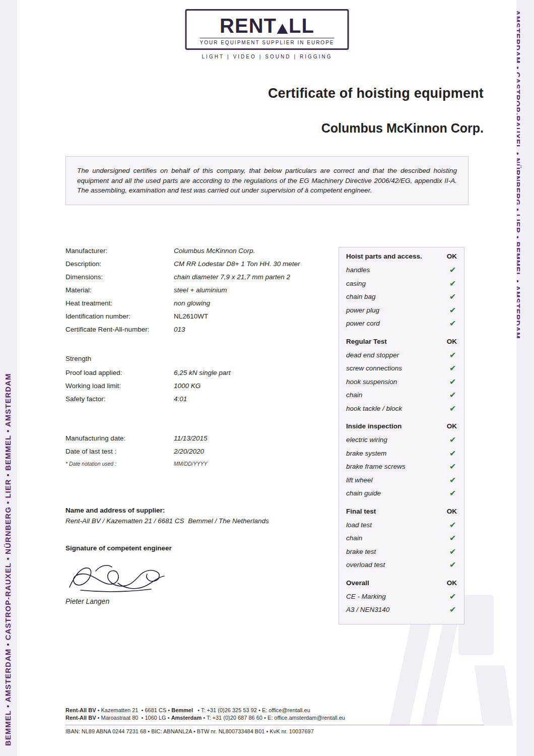BEMMEL • AMSTERDAM • CASTROP-RAUXEL • NÜRNBERG • LIER • BEMMEL • AMSTERDAM
AMSTERDAM • CASTROP-RAUXEL • NÜRNBERG • LIER • BEMMEL • AMSTERDAM
RENT LL
YOUR EQUIPMENT SUPPLIER IN EUROPE
LIGHT|VIDEO|SOUND|RIGGING
Certificate of hoisting equipment
Columbus McKinnon Corp.
The undersigned certifies on behalf of this company, that below particulars are correct and that the described hoisting equipment and all the used parts are according to the regulations of the EG Machinery Directive 2006/42/EG, appendix II-A. The assembling, examination and test was carried out under supervision of à competent engineer.
Manufacturer: Columbus McKinnon Corp.
Description: CM RR Lodestar D8+ 1 Ton HH. 30 meter
Dimensions: chain diameter 7,9 x 21,7 mm parten 2
Material: steel + aluminium
Heat treatment: non glowing
Identification number: NL2610WT
Certificate Rent-All-number: 013
Strength
Proof load applied: 6,25 kN single part
Working load limit: 1000 KG
Safety factor: 4:01
Manufacturing date: 11/13/2015
Date of last test : 2/20/2020
* Date notation used : MM/DD/YYYY
Name and address of supplier:
Rent-All BV / Kazematten 21 / 6681 CS Bemmel / The Netherlands
Signature of competent engineer
Pieter Langen
Hoist parts and access.OK
handles✔
casing✔
chain bag✔
power plug✔
power cord✔
Regular TestOK
dead end stopper✔
screw connections✔
hook suspension✔
chain✔
hook tackle / block✔
Inside inspectionOK
electric wiring✔
brake system✔
brake frame screws✔
lift wheel✔
chain guide✔
Final testOK
load test✔
chain✔
brake test✔
overload test✔
OverallOK
CE - Marking✔
A3 / NEN3140✔
Rent-All BV • Kazematten 21 • 6681 CS • Bemmel • T: +31 (0)26 325 53 92 • E: office@rentall.eu
Rent-All BV • Maroastraat 80 • 1060 LG • Amsterdam • T: +31 (0)20 687 86 60 • E: office.amsterdam@rentall.eu
IBAN: NL89 ABNA 0244 7231 68 • BIC: ABNANL2A • BTW nr. NL800733484 B01 • KvK nr. 10037697